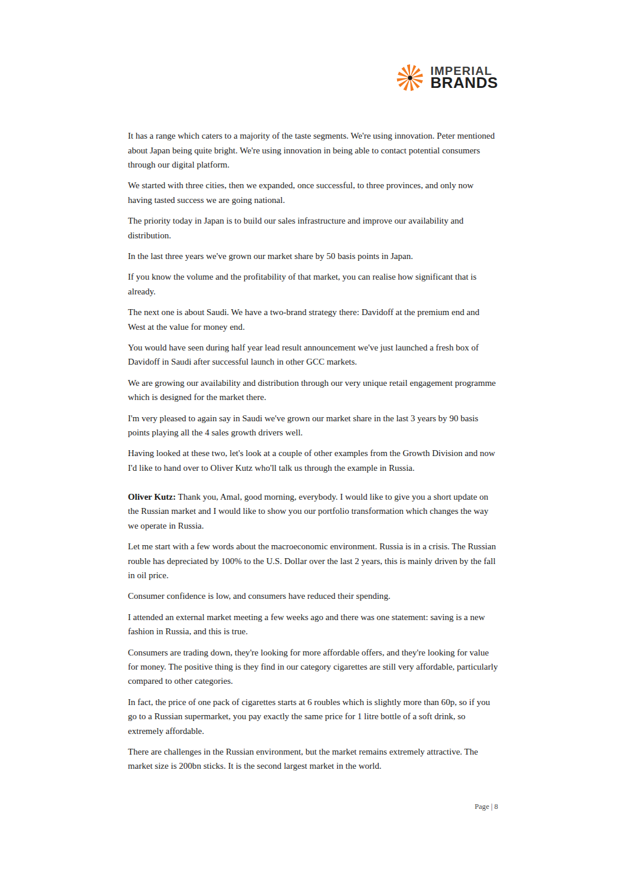IMPERIAL BRANDS
It has a range which caters to a majority of the taste segments. We're using innovation. Peter mentioned about Japan being quite bright. We're using innovation in being able to contact potential consumers through our digital platform.
We started with three cities, then we expanded, once successful, to three provinces, and only now having tasted success we are going national.
The priority today in Japan is to build our sales infrastructure and improve our availability and distribution.
In the last three years we've grown our market share by 50 basis points in Japan.
If you know the volume and the profitability of that market, you can realise how significant that is already.
The next one is about Saudi. We have a two-brand strategy there: Davidoff at the premium end and West at the value for money end.
You would have seen during half year lead result announcement we've just launched a fresh box of Davidoff in Saudi after successful launch in other GCC markets.
We are growing our availability and distribution through our very unique retail engagement programme which is designed for the market there.
I'm very pleased to again say in Saudi we've grown our market share in the last 3 years by 90 basis points playing all the 4 sales growth drivers well.
Having looked at these two, let's look at a couple of other examples from the Growth Division and now I'd like to hand over to Oliver Kutz who'll talk us through the example in Russia.
Oliver Kutz: Thank you, Amal, good morning, everybody. I would like to give you a short update on the Russian market and I would like to show you our portfolio transformation which changes the way we operate in Russia.
Let me start with a few words about the macroeconomic environment. Russia is in a crisis. The Russian rouble has depreciated by 100% to the U.S. Dollar over the last 2 years, this is mainly driven by the fall in oil price.
Consumer confidence is low, and consumers have reduced their spending.
I attended an external market meeting a few weeks ago and there was one statement: saving is a new fashion in Russia, and this is true.
Consumers are trading down, they're looking for more affordable offers, and they're looking for value for money. The positive thing is they find in our category cigarettes are still very affordable, particularly compared to other categories.
In fact, the price of one pack of cigarettes starts at 6 roubles which is slightly more than 60p, so if you go to a Russian supermarket, you pay exactly the same price for 1 litre bottle of a soft drink, so extremely affordable.
There are challenges in the Russian environment, but the market remains extremely attractive. The market size is 200bn sticks. It is the second largest market in the world.
Page | 8